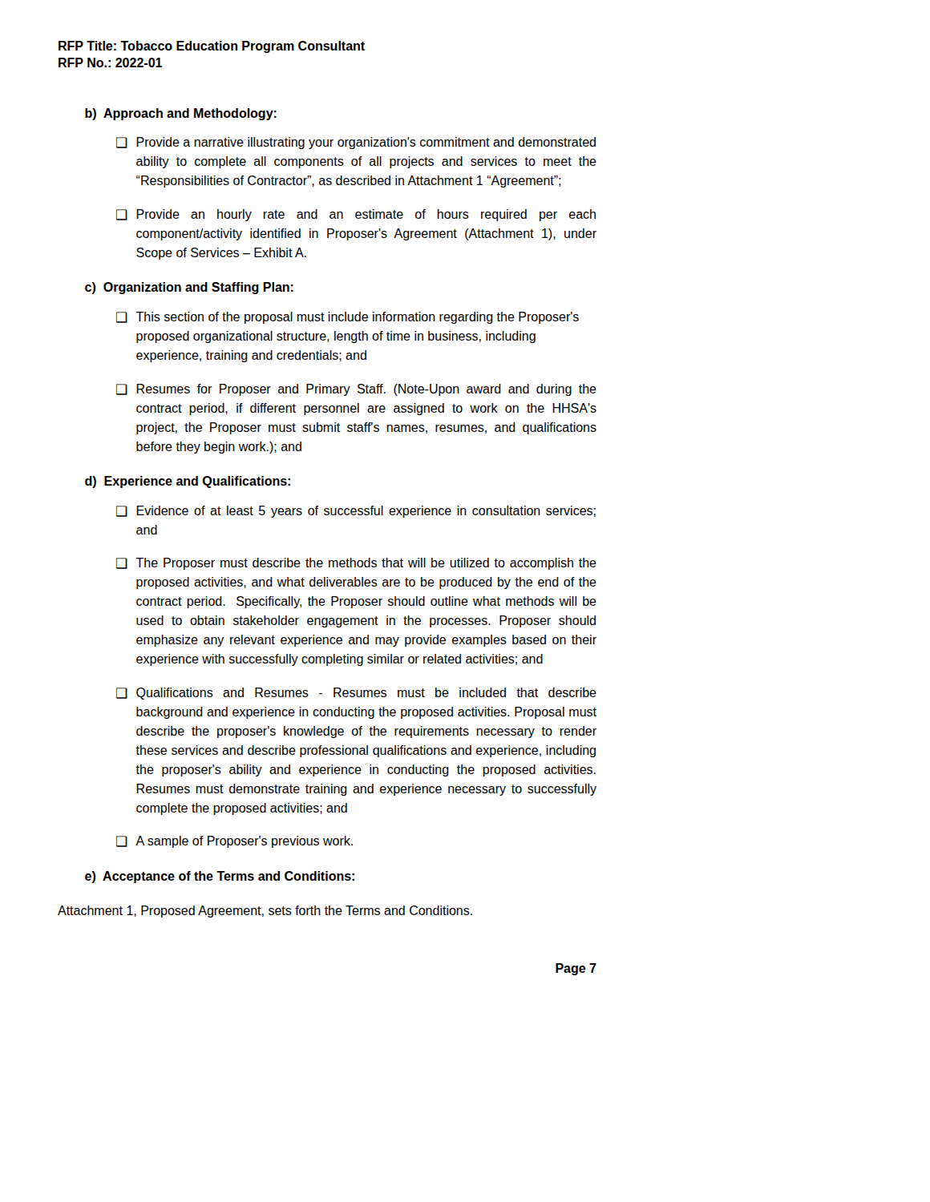RFP Title: Tobacco Education Program Consultant
RFP No.: 2022-01
b) Approach and Methodology:
Provide a narrative illustrating your organization's commitment and demonstrated ability to complete all components of all projects and services to meet the “Responsibilities of Contractor”, as described in Attachment 1 “Agreement”;
Provide an hourly rate and an estimate of hours required per each component/activity identified in Proposer's Agreement (Attachment 1), under Scope of Services – Exhibit A.
c) Organization and Staffing Plan:
This section of the proposal must include information regarding the Proposer's proposed organizational structure, length of time in business, including experience, training and credentials; and
Resumes for Proposer and Primary Staff. (Note-Upon award and during the contract period, if different personnel are assigned to work on the HHSA's project, the Proposer must submit staff's names, resumes, and qualifications before they begin work.); and
d) Experience and Qualifications:
Evidence of at least 5 years of successful experience in consultation services; and
The Proposer must describe the methods that will be utilized to accomplish the proposed activities, and what deliverables are to be produced by the end of the contract period. Specifically, the Proposer should outline what methods will be used to obtain stakeholder engagement in the processes. Proposer should emphasize any relevant experience and may provide examples based on their experience with successfully completing similar or related activities; and
Qualifications and Resumes - Resumes must be included that describe background and experience in conducting the proposed activities. Proposal must describe the proposer's knowledge of the requirements necessary to render these services and describe professional qualifications and experience, including the proposer's ability and experience in conducting the proposed activities. Resumes must demonstrate training and experience necessary to successfully complete the proposed activities; and
A sample of Proposer's previous work.
e) Acceptance of the Terms and Conditions:
Attachment 1, Proposed Agreement, sets forth the Terms and Conditions.
Page 7